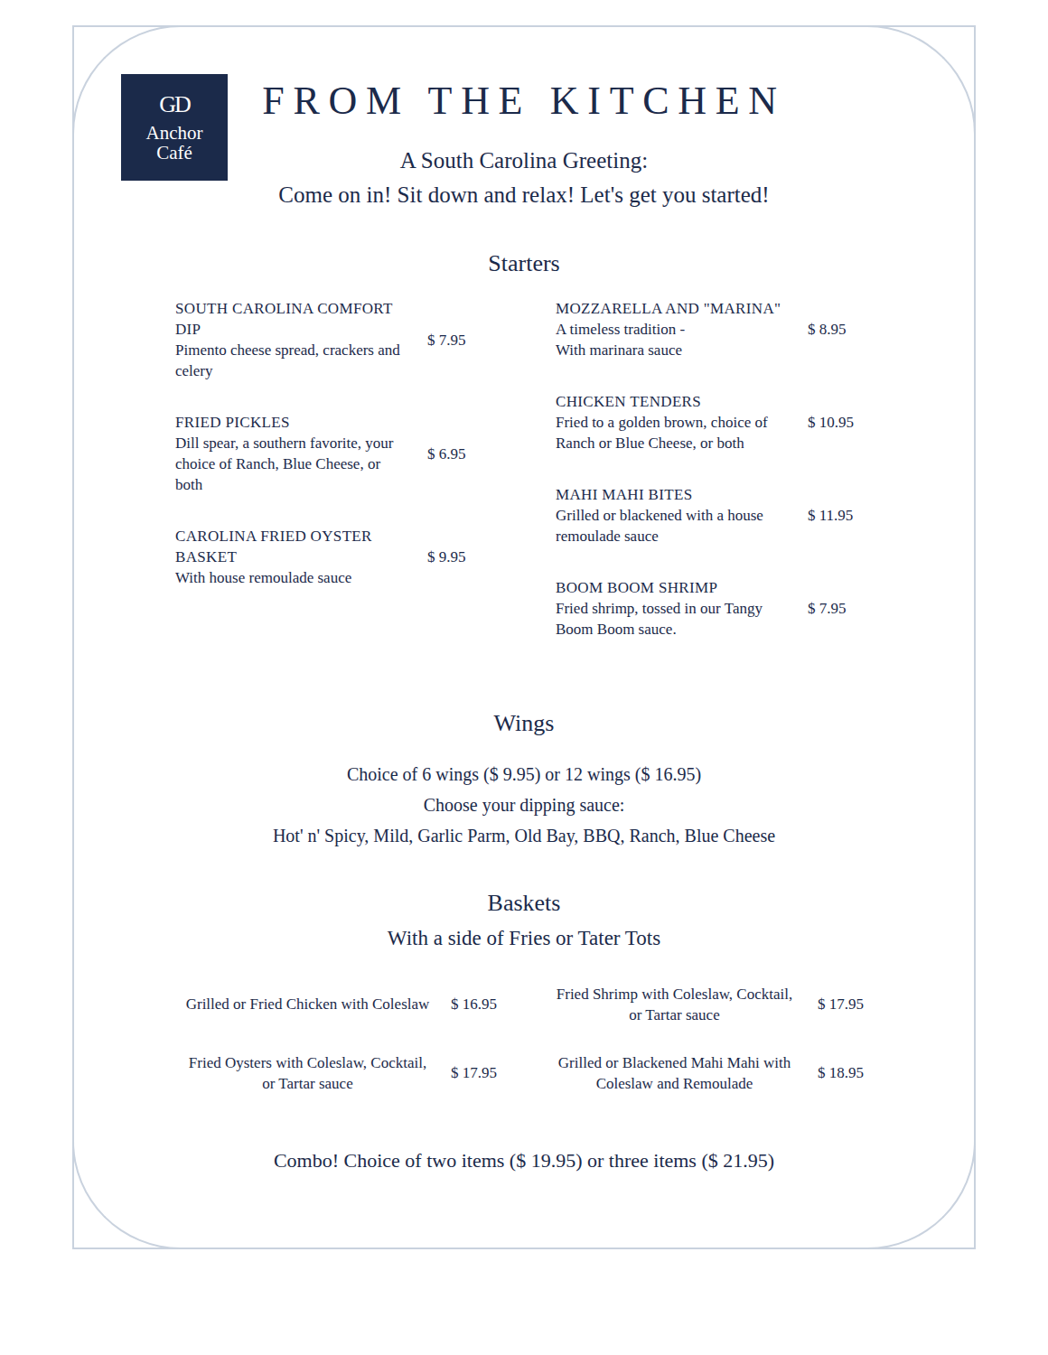GD Anchor Café
From the Kitchen
A South Carolina Greeting:
Come on in! Sit down and relax! Let's get you started!
Starters
South Carolina Comfort Dip
Pimento cheese spread, crackers and celery
$ 7.95
Fried Pickles
Dill spear, a southern favorite, your choice of Ranch, Blue Cheese, or both
$ 6.95
Carolina Fried Oyster Basket
With house remoulade sauce
$ 9.95
Mozzarella and "Marina"
A timeless tradition -
With marinara sauce
$ 8.95
Chicken Tenders
Fried to a golden brown, choice of Ranch or Blue Cheese, or both
$ 10.95
Mahi Mahi Bites
Grilled or blackened with a house remoulade sauce
$ 11.95
Boom Boom Shrimp
Fried shrimp, tossed in our Tangy Boom Boom sauce.
$ 7.95
Wings
Choice of 6 wings ($ 9.95) or 12 wings ($ 16.95)
Choose your dipping sauce:
Hot' n' Spicy, Mild, Garlic Parm, Old Bay, BBQ, Ranch, Blue Cheese
Baskets
With a side of Fries or Tater Tots
Grilled or Fried Chicken with Coleslaw
$ 16.95
Fried Shrimp with Coleslaw, Cocktail, or Tartar sauce
$ 17.95
Fried Oysters with Coleslaw, Cocktail, or Tartar sauce
$ 17.95
Grilled or Blackened Mahi Mahi with Coleslaw and Remoulade
$ 18.95
Combo! Choice of two items ($ 19.95) or three items ($ 21.95)